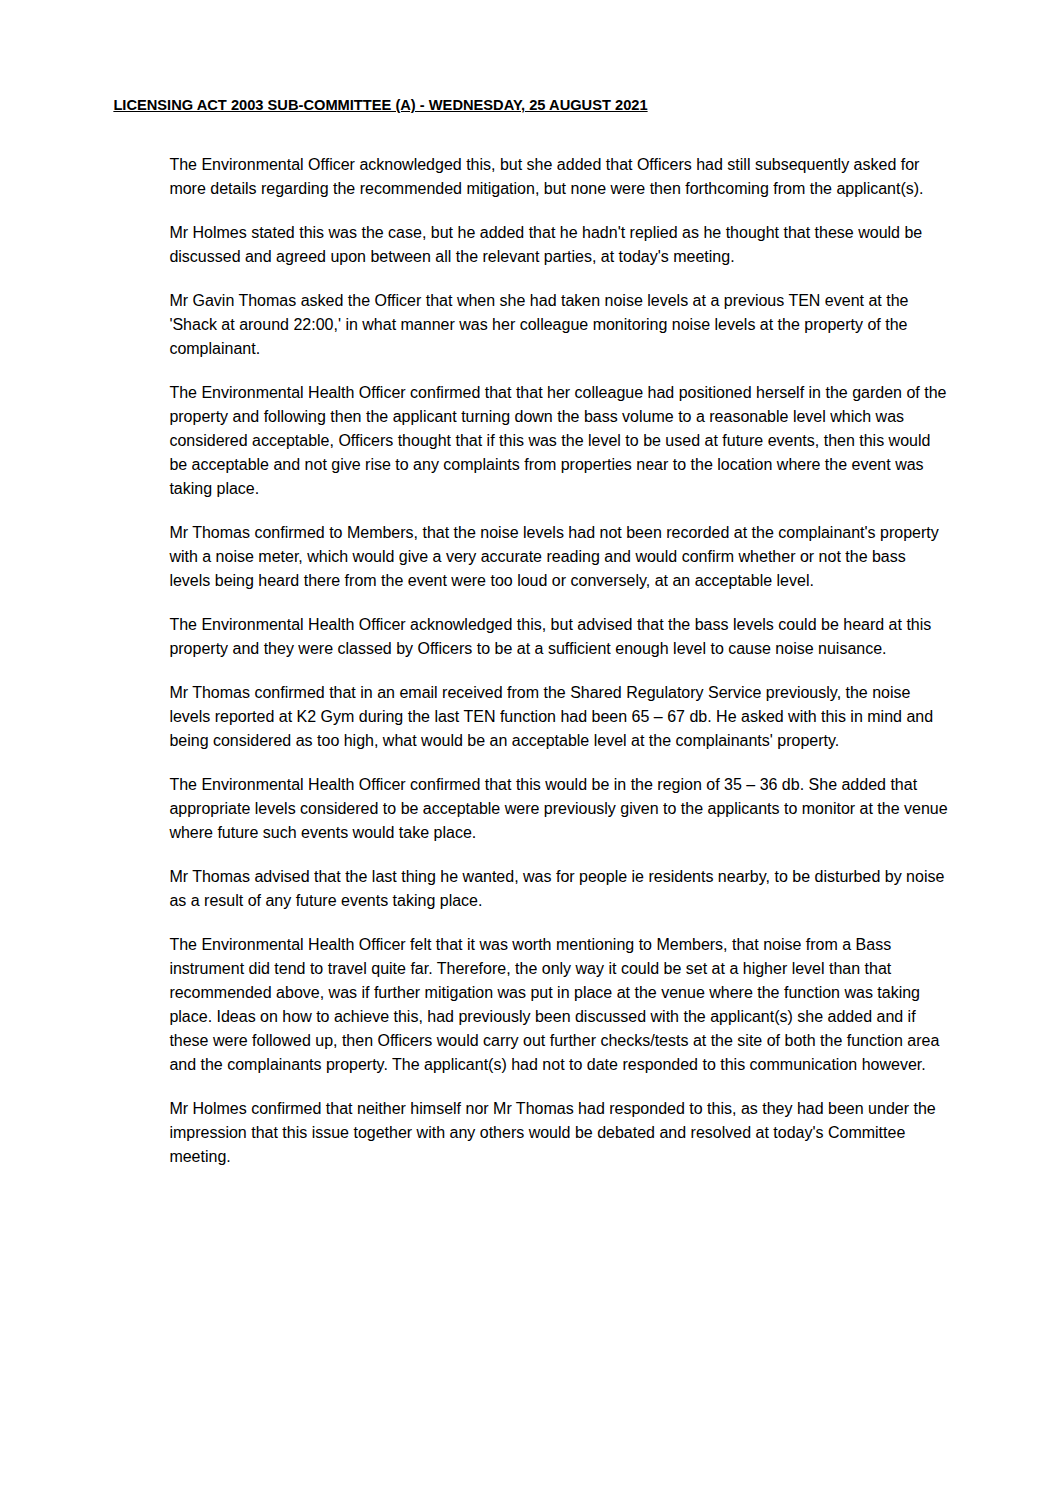LICENSING ACT 2003 SUB-COMMITTEE (A) - WEDNESDAY, 25 AUGUST 2021
The Environmental Officer acknowledged this, but she added that Officers had still subsequently asked for more details regarding the recommended mitigation, but none were then forthcoming from the applicant(s).
Mr Holmes stated this was the case, but he added that he hadn't replied as he thought that these would be discussed and agreed upon between all the relevant parties, at today's meeting.
Mr Gavin Thomas asked the Officer that when she had taken noise levels at a previous TEN event at the 'Shack at around 22:00,' in what manner was her colleague monitoring noise levels at the property of the complainant.
The Environmental Health Officer confirmed that that her colleague had positioned herself in the garden of the property and following then the applicant turning down the bass volume to a reasonable level which was considered acceptable, Officers thought that if this was the level to be used at future events, then this would be acceptable and not give rise to any complaints from properties near to the location where the event was taking place.
Mr Thomas confirmed to Members, that the noise levels had not been recorded at the complainant's property with a noise meter, which would give a very accurate reading and would confirm whether or not the bass levels being heard there from the event were too loud or conversely, at an acceptable level.
The Environmental Health Officer acknowledged this, but advised that the bass levels could be heard at this property and they were classed by Officers to be at a sufficient enough level to cause noise nuisance.
Mr Thomas confirmed that in an email received from the Shared Regulatory Service previously, the noise levels reported at K2 Gym during the last TEN function had been 65 – 67 db. He asked with this in mind and being considered as too high, what would be an acceptable level at the complainants' property.
The Environmental Health Officer confirmed that this would be in the region of 35 – 36 db. She added that appropriate levels considered to be acceptable were previously given to the applicants to monitor at the venue where future such events would take place.
Mr Thomas advised that the last thing he wanted, was for people ie residents nearby, to be disturbed by noise as a result of any future events taking place.
The Environmental Health Officer felt that it was worth mentioning to Members, that noise from a Bass instrument did tend to travel quite far. Therefore, the only way it could be set at a higher level than that recommended above, was if further mitigation was put in place at the venue where the function was taking place. Ideas on how to achieve this, had previously been discussed with the applicant(s) she added and if these were followed up, then Officers would carry out further checks/tests at the site of both the function area and the complainants property. The applicant(s) had not to date responded to this communication however.
Mr Holmes confirmed that neither himself nor Mr Thomas had responded to this, as they had been under the impression that this issue together with any others would be debated and resolved at today's Committee meeting.